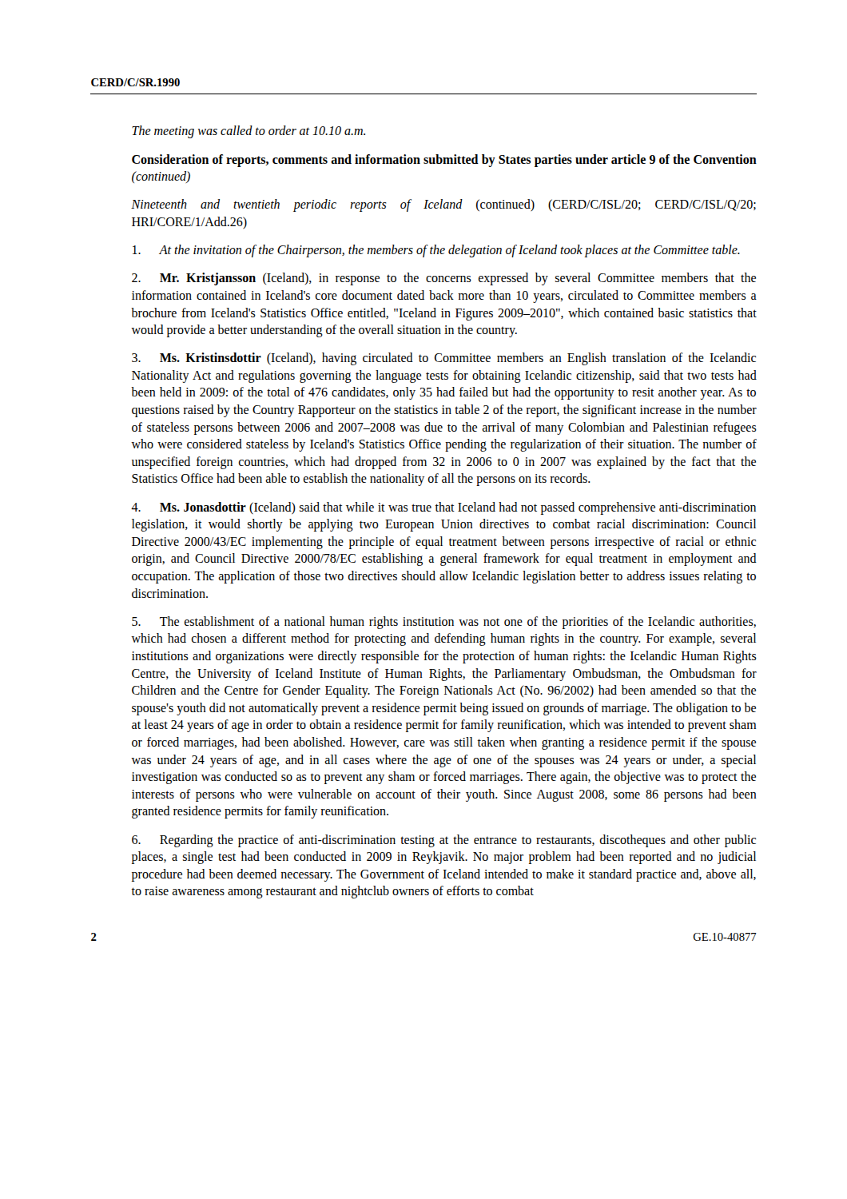CERD/C/SR.1990
The meeting was called to order at 10.10 a.m.
Consideration of reports, comments and information submitted by States parties under article 9 of the Convention (continued)
Nineteenth and twentieth periodic reports of Iceland (continued) (CERD/C/ISL/20; CERD/C/ISL/Q/20; HRI/CORE/1/Add.26)
1. At the invitation of the Chairperson, the members of the delegation of Iceland took places at the Committee table.
2. Mr. Kristjansson (Iceland), in response to the concerns expressed by several Committee members that the information contained in Iceland's core document dated back more than 10 years, circulated to Committee members a brochure from Iceland's Statistics Office entitled, "Iceland in Figures 2009–2010", which contained basic statistics that would provide a better understanding of the overall situation in the country.
3. Ms. Kristinsdottir (Iceland), having circulated to Committee members an English translation of the Icelandic Nationality Act and regulations governing the language tests for obtaining Icelandic citizenship, said that two tests had been held in 2009: of the total of 476 candidates, only 35 had failed but had the opportunity to resit another year. As to questions raised by the Country Rapporteur on the statistics in table 2 of the report, the significant increase in the number of stateless persons between 2006 and 2007–2008 was due to the arrival of many Colombian and Palestinian refugees who were considered stateless by Iceland's Statistics Office pending the regularization of their situation. The number of unspecified foreign countries, which had dropped from 32 in 2006 to 0 in 2007 was explained by the fact that the Statistics Office had been able to establish the nationality of all the persons on its records.
4. Ms. Jonasdottir (Iceland) said that while it was true that Iceland had not passed comprehensive anti-discrimination legislation, it would shortly be applying two European Union directives to combat racial discrimination: Council Directive 2000/43/EC implementing the principle of equal treatment between persons irrespective of racial or ethnic origin, and Council Directive 2000/78/EC establishing a general framework for equal treatment in employment and occupation. The application of those two directives should allow Icelandic legislation better to address issues relating to discrimination.
5. The establishment of a national human rights institution was not one of the priorities of the Icelandic authorities, which had chosen a different method for protecting and defending human rights in the country. For example, several institutions and organizations were directly responsible for the protection of human rights: the Icelandic Human Rights Centre, the University of Iceland Institute of Human Rights, the Parliamentary Ombudsman, the Ombudsman for Children and the Centre for Gender Equality. The Foreign Nationals Act (No. 96/2002) had been amended so that the spouse's youth did not automatically prevent a residence permit being issued on grounds of marriage. The obligation to be at least 24 years of age in order to obtain a residence permit for family reunification, which was intended to prevent sham or forced marriages, had been abolished. However, care was still taken when granting a residence permit if the spouse was under 24 years of age, and in all cases where the age of one of the spouses was 24 years or under, a special investigation was conducted so as to prevent any sham or forced marriages. There again, the objective was to protect the interests of persons who were vulnerable on account of their youth. Since August 2008, some 86 persons had been granted residence permits for family reunification.
6. Regarding the practice of anti-discrimination testing at the entrance to restaurants, discotheques and other public places, a single test had been conducted in 2009 in Reykjavik. No major problem had been reported and no judicial procedure had been deemed necessary. The Government of Iceland intended to make it standard practice and, above all, to raise awareness among restaurant and nightclub owners of efforts to combat
2 GE.10-40877